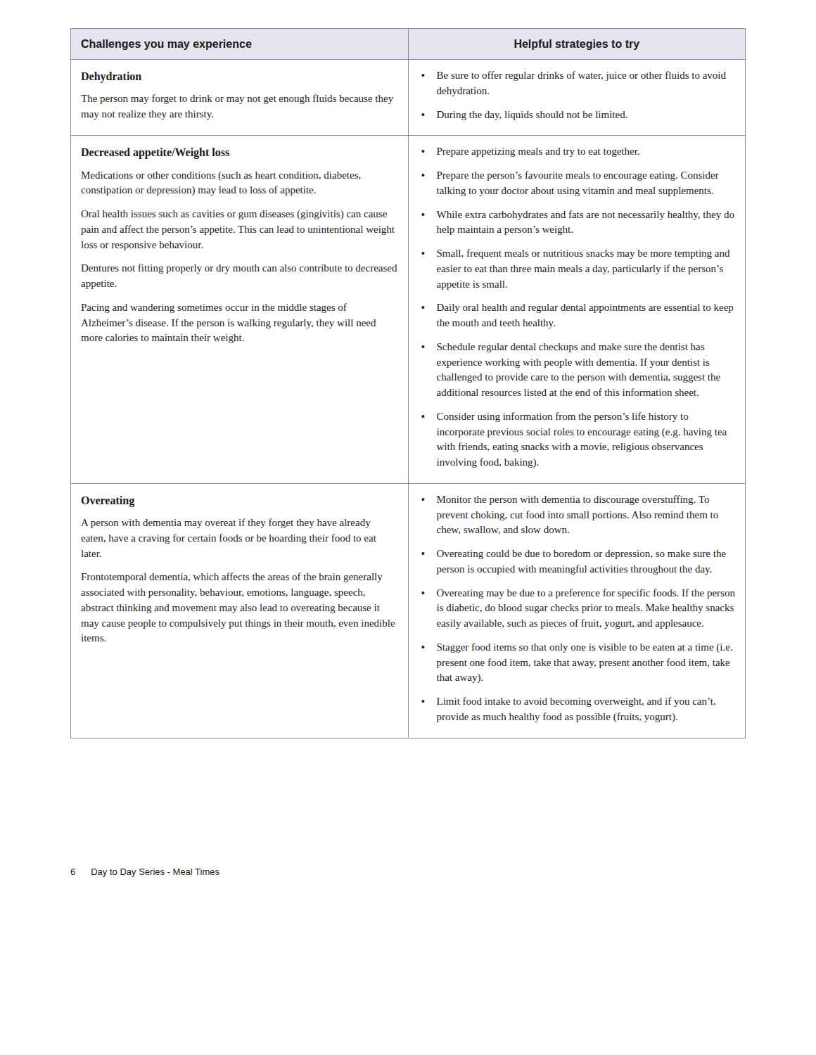| Challenges you may experience | Helpful strategies to try |
| --- | --- |
| Dehydration The person may forget to drink or may not get enough fluids because they may not realize they are thirsty. | Be sure to offer regular drinks of water, juice or other fluids to avoid dehydration. During the day, liquids should not be limited. |
| Decreased appetite/Weight loss Medications or other conditions (such as heart condition, diabetes, constipation or depression) may lead to loss of appetite. Oral health issues such as cavities or gum diseases (gingivitis) can cause pain and affect the person’s appetite. This can lead to unintentional weight loss or responsive behaviour. Dentures not fitting properly or dry mouth can also contribute to decreased appetite. Pacing and wandering sometimes occur in the middle stages of Alzheimer’s disease. If the person is walking regularly, they will need more calories to maintain their weight. | Prepare appetizing meals and try to eat together. Prepare the person’s favourite meals to encourage eating. Consider talking to your doctor about using vitamin and meal supplements. While extra carbohydrates and fats are not necessarily healthy, they do help maintain a person’s weight. Small, frequent meals or nutritious snacks may be more tempting and easier to eat than three main meals a day, particularly if the person’s appetite is small. Daily oral health and regular dental appointments are essential to keep the mouth and teeth healthy. Schedule regular dental checkups and make sure the dentist has experience working with people with dementia. If your dentist is challenged to provide care to the person with dementia, suggest the additional resources listed at the end of this information sheet. Consider using information from the person’s life history to incorporate previous social roles to encourage eating (e.g. having tea with friends, eating snacks with a movie, religious observances involving food, baking). |
| Overeating A person with dementia may overeat if they forget they have already eaten, have a craving for certain foods or be hoarding their food to eat later. Frontotemporal dementia, which affects the areas of the brain generally associated with personality, behaviour, emotions, language, speech, abstract thinking and movement may also lead to overeating because it may cause people to compulsively put things in their mouth, even inedible items. | Monitor the person with dementia to discourage overstuffing. To prevent choking, cut food into small portions. Also remind them to chew, swallow, and slow down. Overeating could be due to boredom or depression, so make sure the person is occupied with meaningful activities throughout the day. Overeating may be due to a preference for specific foods. If the person is diabetic, do blood sugar checks prior to meals. Make healthy snacks easily available, such as pieces of fruit, yogurt, and applesauce. Stagger food items so that only one is visible to be eaten at a time (i.e. present one food item, take that away, present another food item, take that away). Limit food intake to avoid becoming overweight, and if you can’t, provide as much healthy food as possible (fruits, yogurt). |
6 Day to Day Series - Meal Times